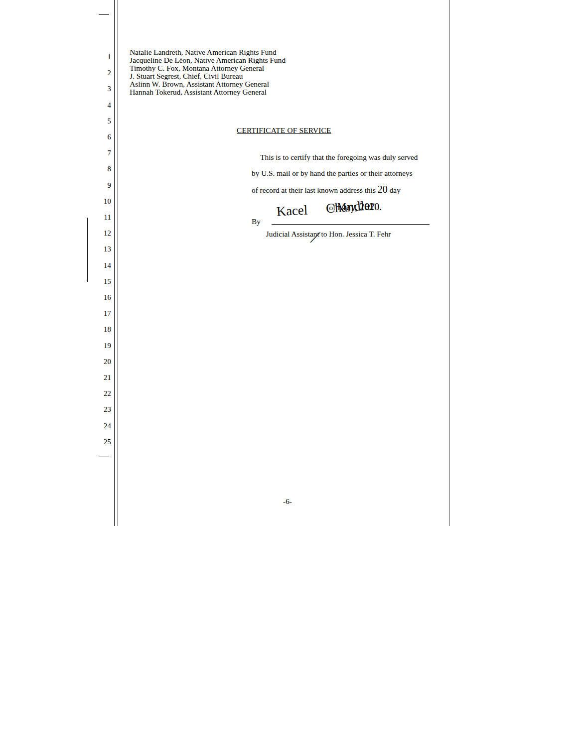1
2
3
4
5
6
7
8
9
10
11
12
13
14
15
16
17
18
19
20
21
22
23
24
25
Natalie Landreth, Native American Rights Fund
Jacqueline De Léon, Native American Rights Fund
Timothy C. Fox, Montana Attorney General
J. Stuart Segrest, Chief, Civil Bureau
Aslinn W. Brown, Assistant Attorney General
Hannah Tokerud, Assistant Attorney General
CERTIFICATE OF SERVICE
This is to certify that the foregoing was duly served
by U.S. mail or by hand the parties or their attorneys
of record at their last known address this 20 day
of May, 2020.
By
Kacel
Chandler
Judicial Assistant to Hon. Jessica T. Fehr
⁄
-6-